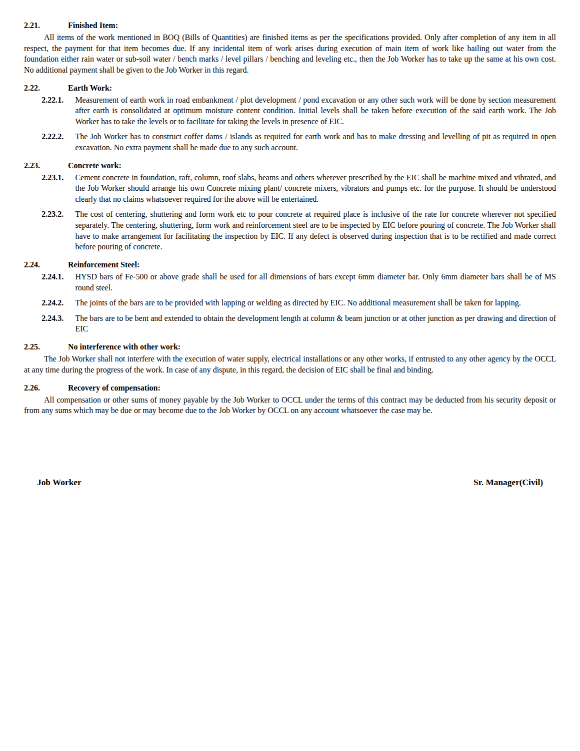2.21. Finished Item:
All items of the work mentioned in BOQ (Bills of Quantities) are finished items as per the specifications provided. Only after completion of any item in all respect, the payment for that item becomes due. If any incidental item of work arises during execution of main item of work like bailing out water from the foundation either rain water or sub-soil water / bench marks / level pillars / benching and leveling etc., then the Job Worker has to take up the same at his own cost. No additional payment shall be given to the Job Worker in this regard.
2.22. Earth Work:
2.22.1. Measurement of earth work in road embankment / plot development / pond excavation or any other such work will be done by section measurement after earth is consolidated at optimum moisture content condition. Initial levels shall be taken before execution of the said earth work. The Job Worker has to take the levels or to facilitate for taking the levels in presence of EIC.
2.22.2. The Job Worker has to construct coffer dams / islands as required for earth work and has to make dressing and levelling of pit as required in open excavation. No extra payment shall be made due to any such account.
2.23. Concrete work:
2.23.1. Cement concrete in foundation, raft, column, roof slabs, beams and others wherever prescribed by the EIC shall be machine mixed and vibrated, and the Job Worker should arrange his own Concrete mixing plant/ concrete mixers, vibrators and pumps etc. for the purpose. It should be understood clearly that no claims whatsoever required for the above will be entertained.
2.23.2. The cost of centering, shuttering and form work etc to pour concrete at required place is inclusive of the rate for concrete wherever not specified separately. The centering, shuttering, form work and reinforcement steel are to be inspected by EIC before pouring of concrete. The Job Worker shall have to make arrangement for facilitating the inspection by EIC. If any defect is observed during inspection that is to be rectified and made correct before pouring of concrete.
2.24. Reinforcement Steel:
2.24.1. HYSD bars of Fe-500 or above grade shall be used for all dimensions of bars except 6mm diameter bar. Only 6mm diameter bars shall be of MS round steel.
2.24.2. The joints of the bars are to be provided with lapping or welding as directed by EIC. No additional measurement shall be taken for lapping.
2.24.3. The bars are to be bent and extended to obtain the development length at column & beam junction or at other junction as per drawing and direction of EIC
2.25. No interference with other work:
The Job Worker shall not interfere with the execution of water supply, electrical installations or any other works, if entrusted to any other agency by the OCCL at any time during the progress of the work. In case of any dispute, in this regard, the decision of EIC shall be final and binding.
2.26. Recovery of compensation:
All compensation or other sums of money payable by the Job Worker to OCCL under the terms of this contract may be deducted from his security deposit or from any sums which may be due or may become due to the Job Worker by OCCL on any account whatsoever the case may be.
Job Worker Sr. Manager(Civil)